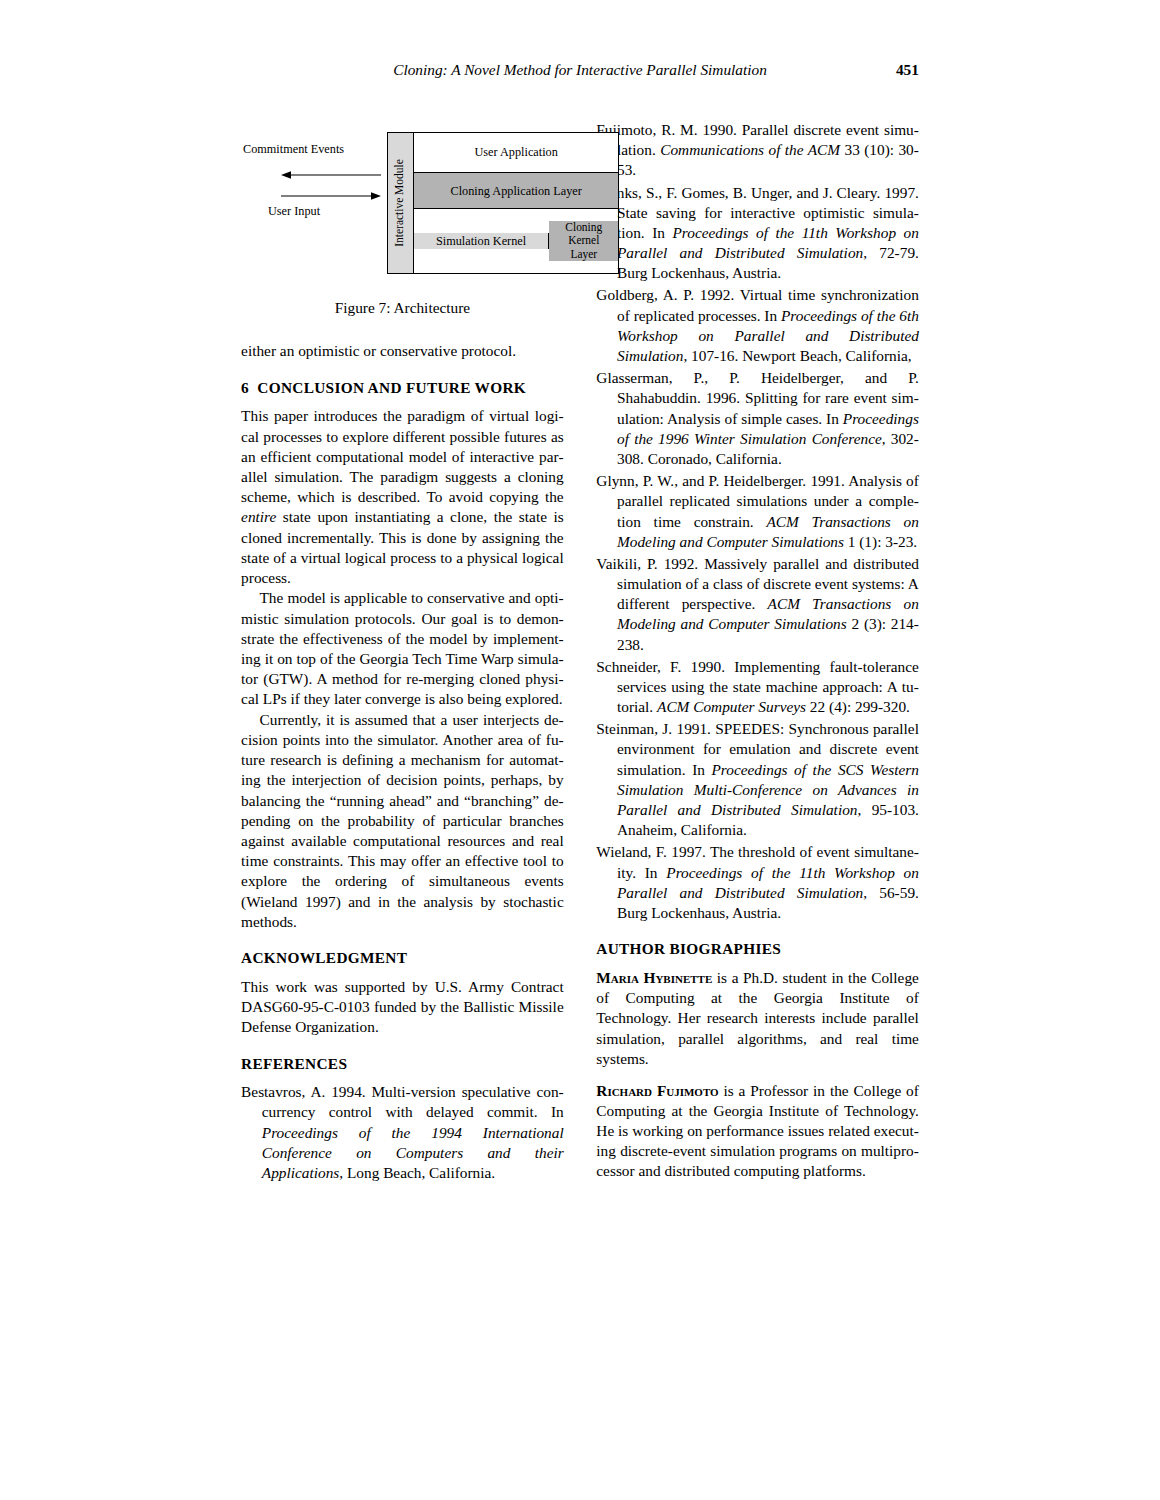Cloning: A Novel Method for Interactive Parallel Simulation451
Commitment Events
User Input
Interactive Module
User Application
Cloning Application Layer
Simulation Kernel
Cloning
Kernel
Layer
Figure 7: Architecture
either an optimistic or conservative protocol.
6 CONCLUSION AND FUTURE WORK
This paper introduces the paradigm of virtual logical processes to explore different possible futures as an efficient computational model of interactive parallel simulation. The paradigm suggests a cloning scheme, which is described. To avoid copying the entire state upon instantiating a clone, the state is cloned incrementally. This is done by assigning the state of a virtual logical process to a physical logical process.
The model is applicable to conservative and optimistic simulation protocols. Our goal is to demonstrate the effectiveness of the model by implementing it on top of the Georgia Tech Time Warp simulator (GTW). A method for re-merging cloned physical LPs if they later converge is also being explored.
Currently, it is assumed that a user interjects decision points into the simulator. Another area of future research is defining a mechanism for automating the interjection of decision points, perhaps, by balancing the “running ahead” and “branching” depending on the probability of particular branches against available computational resources and real time constraints. This may offer an effective tool to explore the ordering of simultaneous events (Wieland 1997) and in the analysis by stochastic methods.
ACKNOWLEDGMENT
This work was supported by U.S. Army Contract DASG60-95-C-0103 funded by the Ballistic Missile Defense Organization.
REFERENCES
Bestavros, A. 1994. Multi-version speculative concurrency control with delayed commit. In Proceedings of the 1994 International Conference on Computers and their Applications, Long Beach, California.
Fujimoto, R. M. 1990. Parallel discrete event simulation. Communications of the ACM 33 (10): 30-53.
Franks, S., F. Gomes, B. Unger, and J. Cleary. 1997. State saving for interactive optimistic simulation. In Proceedings of the 11th Workshop on Parallel and Distributed Simulation, 72-79. Burg Lockenhaus, Austria.
Goldberg, A. P. 1992. Virtual time synchronization of replicated processes. In Proceedings of the 6th Workshop on Parallel and Distributed Simulation, 107-16. Newport Beach, California,
Glasserman, P., P. Heidelberger, and P. Shahabuddin. 1996. Splitting for rare event simulation: Analysis of simple cases. In Proceedings of the 1996 Winter Simulation Conference, 302-308. Coronado, California.
Glynn, P. W., and P. Heidelberger. 1991. Analysis of parallel replicated simulations under a completion time constrain. ACM Transactions on Modeling and Computer Simulations 1 (1): 3-23.
Vaikili, P. 1992. Massively parallel and distributed simulation of a class of discrete event systems: A different perspective. ACM Transactions on Modeling and Computer Simulations 2 (3): 214-238.
Schneider, F. 1990. Implementing fault-tolerance services using the state machine approach: A tutorial. ACM Computer Surveys 22 (4): 299-320.
Steinman, J. 1991. SPEEDES: Synchronous parallel environment for emulation and discrete event simulation. In Proceedings of the SCS Western Simulation Multi-Conference on Advances in Parallel and Distributed Simulation, 95-103. Anaheim, California.
Wieland, F. 1997. The threshold of event simultaneity. In Proceedings of the 11th Workshop on Parallel and Distributed Simulation, 56-59. Burg Lockenhaus, Austria.
AUTHOR BIOGRAPHIES
Maria Hybinette is a Ph.D. student in the College of Computing at the Georgia Institute of Technology. Her research interests include parallel simulation, parallel algorithms, and real time systems.
Richard Fujimoto is a Professor in the College of Computing at the Georgia Institute of Technology. He is working on performance issues related executing discrete-event simulation programs on multiprocessor and distributed computing platforms.